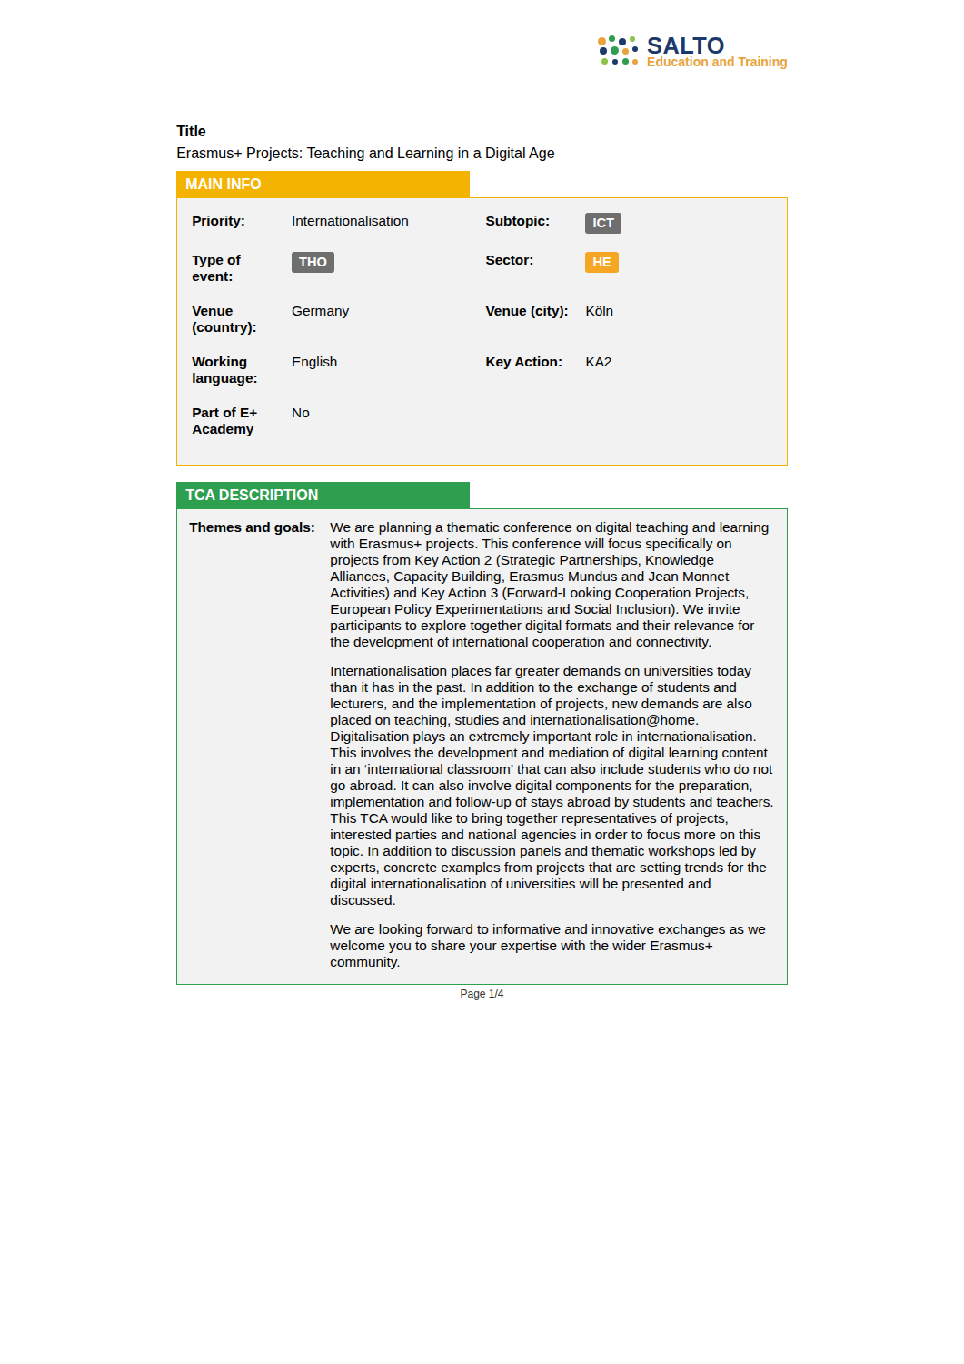SAL TO
Education and Training
Title
Erasmus+ Projects: Teaching and Learning in a Digital Age
MAIN INFO
| Priority: | Internationalisation | Subtopic: | ICT |
| Type of event: | THO | Sector: | HE |
| Venue (country): | Germany | Venue (city): | Köln |
| Working language: | English | Key Action: | KA2 |
| Part of E+ Academy | No | | |
TCA DESCRIPTION
| Themes and goals: | We are planning a thematic conference on digital teaching and learning with Erasmus+ projects. This conference will focus specifically on projects from Key Action 2 (Strategic Partnerships, Knowledge Alliances, Capacity Building, Erasmus Mundus and Jean Monnet Activities) and Key Action 3 (Forward-Looking Cooperation Projects, European Policy Experimentations and Social Inclusion). We invite participants to explore together digital formats and their relevance for the development of international cooperation and connectivity. Internationalisation places far greater demands on universities today than it has in the past. In addition to the exchange of students and lecturers, and the implementation of projects, new demands are also placed on teaching, studies and internationalisation@home. Digitalisation plays an extremely important role in internationalisation. This involves the development and mediation of digital learning content in an ‘international classroom’ that can also include students who do not go abroad. It can also involve digital components for the preparation, implementation and follow-up of stays abroad by students and teachers. This TCA would like to bring together representatives of projects, interested parties and national agencies in order to focus more on this topic. In addition to discussion panels and thematic workshops led by experts, concrete examples from projects that are setting trends for the digital internationalisation of universities will be presented and discussed. We are looking forward to informative and innovative exchanges as we welcome you to share your expertise with the wider Erasmus+ community. |
Page 1/4